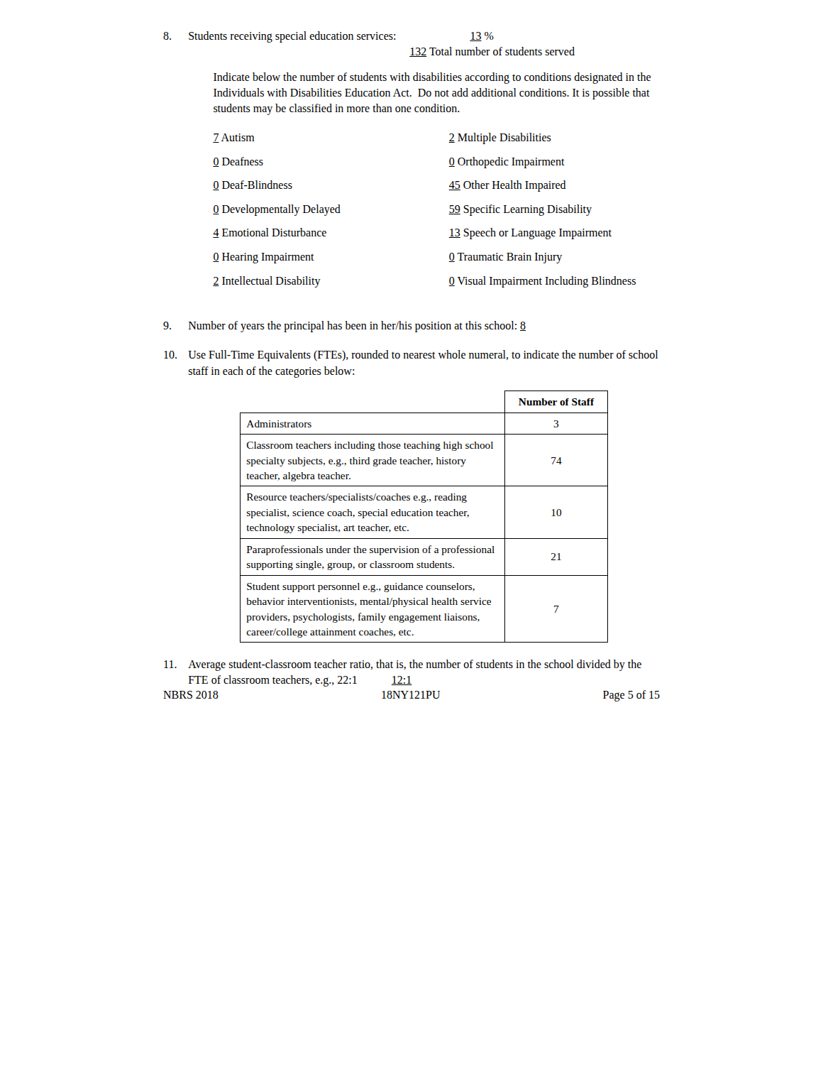8.
Students receiving special education services: 13 %
132 Total number of students served
Indicate below the number of students with disabilities according to conditions designated in the Individuals with Disabilities Education Act. Do not add additional conditions. It is possible that students may be classified in more than one condition.
| 7 Autism | 2 Multiple Disabilities |
| 0 Deafness | 0 Orthopedic Impairment |
| 0 Deaf-Blindness | 45 Other Health Impaired |
| 0 Developmentally Delayed | 59 Specific Learning Disability |
| 4 Emotional Disturbance | 13 Speech or Language Impairment |
| 0 Hearing Impairment | 0 Traumatic Brain Injury |
| 2 Intellectual Disability | 0 Visual Impairment Including Blindness |
9. Number of years the principal has been in her/his position at this school: 8
10. Use Full-Time Equivalents (FTEs), rounded to nearest whole numeral, to indicate the number of school staff in each of the categories below:
| | Number of Staff |
| --- | --- |
| Administrators | 3 |
| Classroom teachers including those teaching high school specialty subjects, e.g., third grade teacher, history teacher, algebra teacher. | 74 |
| Resource teachers/specialists/coaches e.g., reading specialist, science coach, special education teacher, technology specialist, art teacher, etc. | 10 |
| Paraprofessionals under the supervision of a professional supporting single, group, or classroom students. | 21 |
| Student support personnel e.g., guidance counselors, behavior interventionists, mental/physical health service providers, psychologists, family engagement liaisons, career/college attainment coaches, etc. | 7 |
11. Average student-classroom teacher ratio, that is, the number of students in the school divided by the FTE of classroom teachers, e.g., 22:112:1
NBRS 2018 18NY121PU Page 5 of 15